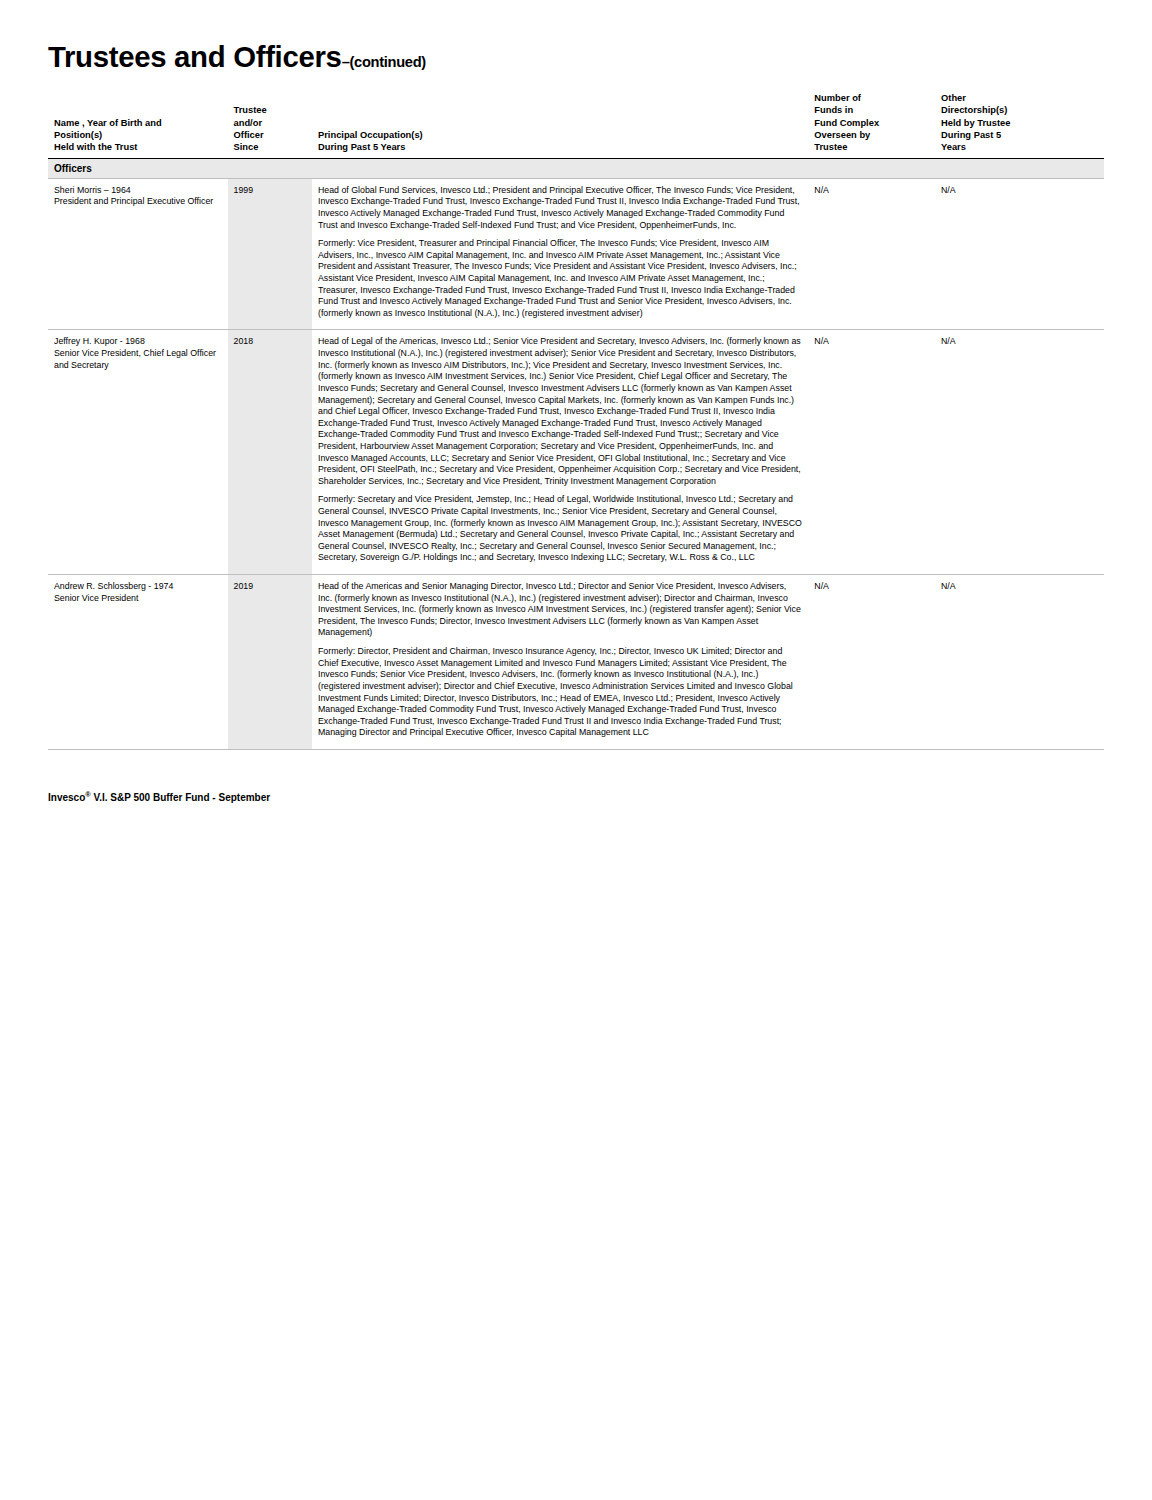Trustees and Officers–(continued)
| Name , Year of Birth and Position(s) Held with the Trust | Trustee and/or Officer Since | Principal Occupation(s) During Past 5 Years | Number of Funds in Fund Complex Overseen by Trustee | Other Directorship(s) Held by Trustee During Past 5 Years |
| --- | --- | --- | --- | --- |
| Officers |
| Sheri Morris – 1964 President and Principal Executive Officer | 1999 | Head of Global Fund Services, Invesco Ltd.; President and Principal Executive Officer, The Invesco Funds; Vice President, Invesco Exchange-Traded Fund Trust, Invesco Exchange-Traded Fund Trust II, Invesco India Exchange-Traded Fund Trust, Invesco Actively Managed Exchange-Traded Fund Trust, Invesco Actively Managed Exchange-Traded Commodity Fund Trust and Invesco Exchange-Traded Self-Indexed Fund Trust; and Vice President, OppenheimerFunds, Inc. Formerly: Vice President, Treasurer and Principal Financial Officer, The Invesco Funds; Vice President, Invesco AIM Advisers, Inc., Invesco AIM Capital Management, Inc. and Invesco AIM Private Asset Management, Inc.; Assistant Vice President and Assistant Treasurer, The Invesco Funds; Vice President and Assistant Vice President, Invesco Advisers, Inc.; Assistant Vice President, Invesco AIM Capital Management, Inc. and Invesco AIM Private Asset Management, Inc.; Treasurer, Invesco Exchange-Traded Fund Trust, Invesco Exchange-Traded Fund Trust II, Invesco India Exchange-Traded Fund Trust and Invesco Actively Managed Exchange-Traded Fund Trust and Senior Vice President, Invesco Advisers, Inc. (formerly known as Invesco Institutional (N.A.), Inc.) (registered investment adviser) | N/A | N/A |
| Jeffrey H. Kupor - 1968 Senior Vice President, Chief Legal Officer and Secretary | 2018 | Head of Legal of the Americas, Invesco Ltd.; Senior Vice President and Secretary, Invesco Advisers, Inc. (formerly known as Invesco Institutional (N.A.), Inc.) (registered investment adviser); Senior Vice President and Secretary, Invesco Distributors, Inc. (formerly known as Invesco AIM Distributors, Inc.); Vice President and Secretary, Invesco Investment Services, Inc. (formerly known as Invesco AIM Investment Services, Inc.) Senior Vice President, Chief Legal Officer and Secretary, The Invesco Funds; Secretary and General Counsel, Invesco Investment Advisers LLC (formerly known as Van Kampen Asset Management); Secretary and General Counsel, Invesco Capital Markets, Inc. (formerly known as Van Kampen Funds Inc.) and Chief Legal Officer, Invesco Exchange-Traded Fund Trust, Invesco Exchange-Traded Fund Trust II, Invesco India Exchange-Traded Fund Trust, Invesco Actively Managed Exchange-Traded Fund Trust, Invesco Actively Managed Exchange-Traded Commodity Fund Trust and Invesco Exchange-Traded Self-Indexed Fund Trust;; Secretary and Vice President, Harbourview Asset Management Corporation; Secretary and Vice President, OppenheimerFunds, Inc. and Invesco Managed Accounts, LLC; Secretary and Senior Vice President, OFI Global Institutional, Inc.; Secretary and Vice President, OFI SteelPath, Inc.; Secretary and Vice President, Oppenheimer Acquisition Corp.; Secretary and Vice President, Shareholder Services, Inc.; Secretary and Vice President, Trinity Investment Management Corporation Formerly: Secretary and Vice President, Jemstep, Inc.; Head of Legal, Worldwide Institutional, Invesco Ltd.; Secretary and General Counsel, INVESCO Private Capital Investments, Inc.; Senior Vice President, Secretary and General Counsel, Invesco Management Group, Inc. (formerly known as Invesco AIM Management Group, Inc.); Assistant Secretary, INVESCO Asset Management (Bermuda) Ltd.; Secretary and General Counsel, Invesco Private Capital, Inc.; Assistant Secretary and General Counsel, INVESCO Realty, Inc.; Secretary and General Counsel, Invesco Senior Secured Management, Inc.; Secretary, Sovereign G./P. Holdings Inc.; and Secretary, Invesco Indexing LLC; Secretary, W.L. Ross & Co., LLC | N/A | N/A |
| Andrew R. Schlossberg - 1974 Senior Vice President | 2019 | Head of the Americas and Senior Managing Director, Invesco Ltd.; Director and Senior Vice President, Invesco Advisers, Inc. (formerly known as Invesco Institutional (N.A.), Inc.) (registered investment adviser); Director and Chairman, Invesco Investment Services, Inc. (formerly known as Invesco AIM Investment Services, Inc.) (registered transfer agent); Senior Vice President, The Invesco Funds; Director, Invesco Investment Advisers LLC (formerly known as Van Kampen Asset Management) Formerly: Director, President and Chairman, Invesco Insurance Agency, Inc.; Director, Invesco UK Limited; Director and Chief Executive, Invesco Asset Management Limited and Invesco Fund Managers Limited; Assistant Vice President, The Invesco Funds; Senior Vice President, Invesco Advisers, Inc. (formerly known as Invesco Institutional (N.A.), Inc.) (registered investment adviser); Director and Chief Executive, Invesco Administration Services Limited and Invesco Global Investment Funds Limited; Director, Invesco Distributors, Inc.; Head of EMEA, Invesco Ltd.; President, Invesco Actively Managed Exchange-Traded Commodity Fund Trust, Invesco Actively Managed Exchange-Traded Fund Trust, Invesco Exchange-Traded Fund Trust, Invesco Exchange-Traded Fund Trust II and Invesco India Exchange-Traded Fund Trust; Managing Director and Principal Executive Officer, Invesco Capital Management LLC | N/A | N/A |
Invesco® V.I. S&P 500 Buffer Fund - September